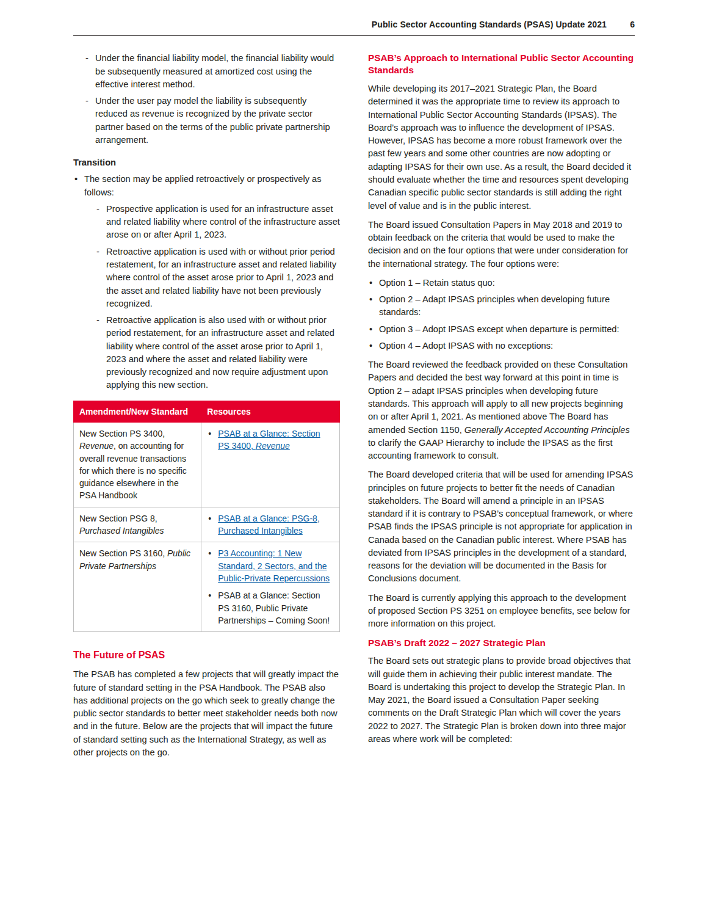Public Sector Accounting Standards (PSAS) Update 2021 6
Under the financial liability model, the financial liability would be subsequently measured at amortized cost using the effective interest method.
Under the user pay model the liability is subsequently reduced as revenue is recognized by the private sector partner based on the terms of the public private partnership arrangement.
Transition
The section may be applied retroactively or prospectively as follows:
Prospective application is used for an infrastructure asset and related liability where control of the infrastructure asset arose on or after April 1, 2023.
Retroactive application is used with or without prior period restatement, for an infrastructure asset and related liability where control of the asset arose prior to April 1, 2023 and the asset and related liability have not been previously recognized.
Retroactive application is also used with or without prior period restatement, for an infrastructure asset and related liability where control of the asset arose prior to April 1, 2023 and where the asset and related liability were previously recognized and now require adjustment upon applying this new section.
| Amendment/New Standard | Resources |
| --- | --- |
| New Section PS 3400, Revenue , on accounting for overall revenue transactions for which there is no specific guidance elsewhere in the PSA Handbook | PSAB at a Glance: Section PS 3400, Revenue |
| New Section PSG 8, Purchased Intangibles | PSAB at a Glance: PSG-8, Purchased Intangibles |
| New Section PS 3160, Public Private Partnerships | P3 Accounting: 1 New Standard, 2 Sectors, and the Public-Private Repercussions PSAB at a Glance: Section PS 3160, Public Private Partnerships – Coming Soon! |
The Future of PSAS
The PSAB has completed a few projects that will greatly impact the future of standard setting in the PSA Handbook. The PSAB also has additional projects on the go which seek to greatly change the public sector standards to better meet stakeholder needs both now and in the future. Below are the projects that will impact the future of standard setting such as the International Strategy, as well as other projects on the go.
PSAB’s Approach to International Public Sector Accounting Standards
While developing its 2017–2021 Strategic Plan, the Board determined it was the appropriate time to review its approach to International Public Sector Accounting Standards (IPSAS). The Board’s approach was to influence the development of IPSAS. However, IPSAS has become a more robust framework over the past few years and some other countries are now adopting or adapting IPSAS for their own use. As a result, the Board decided it should evaluate whether the time and resources spent developing Canadian specific public sector standards is still adding the right level of value and is in the public interest.
The Board issued Consultation Papers in May 2018 and 2019 to obtain feedback on the criteria that would be used to make the decision and on the four options that were under consideration for the international strategy. The four options were:
Option 1 – Retain status quo:
Option 2 – Adapt IPSAS principles when developing future standards:
Option 3 – Adopt IPSAS except when departure is permitted:
Option 4 – Adopt IPSAS with no exceptions:
The Board reviewed the feedback provided on these Consultation Papers and decided the best way forward at this point in time is Option 2 – adapt IPSAS principles when developing future standards. This approach will apply to all new projects beginning on or after April 1, 2021. As mentioned above The Board has amended Section 1150, Generally Accepted Accounting Principles to clarify the GAAP Hierarchy to include the IPSAS as the first accounting framework to consult.
The Board developed criteria that will be used for amending IPSAS principles on future projects to better fit the needs of Canadian stakeholders. The Board will amend a principle in an IPSAS standard if it is contrary to PSAB’s conceptual framework, or where PSAB finds the IPSAS principle is not appropriate for application in Canada based on the Canadian public interest. Where PSAB has deviated from IPSAS principles in the development of a standard, reasons for the deviation will be documented in the Basis for Conclusions document.
The Board is currently applying this approach to the development of proposed Section PS 3251 on employee benefits, see below for more information on this project.
PSAB’s Draft 2022 – 2027 Strategic Plan
The Board sets out strategic plans to provide broad objectives that will guide them in achieving their public interest mandate. The Board is undertaking this project to develop the Strategic Plan. In May 2021, the Board issued a Consultation Paper seeking comments on the Draft Strategic Plan which will cover the years 2022 to 2027. The Strategic Plan is broken down into three major areas where work will be completed: